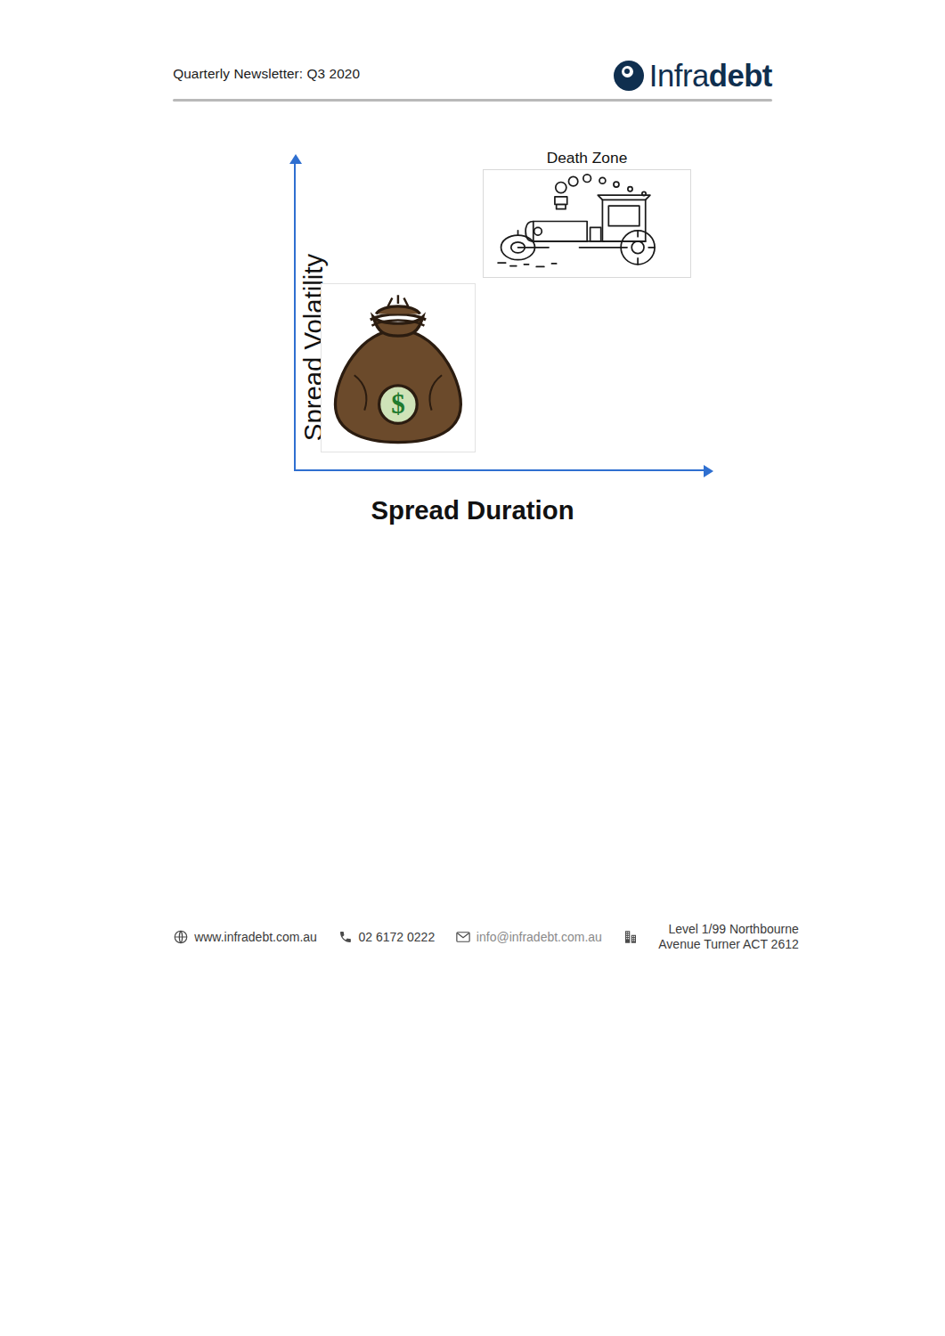Quarterly Newsletter: Q3 2020
Infra debt
Spread Volatility
Spread Duration
Death Zone
$
www.infradebt.com.au
02 6172 0222
info@infradebt.com.au
Level 1/99 Northbourne
Avenue Turner ACT 2612